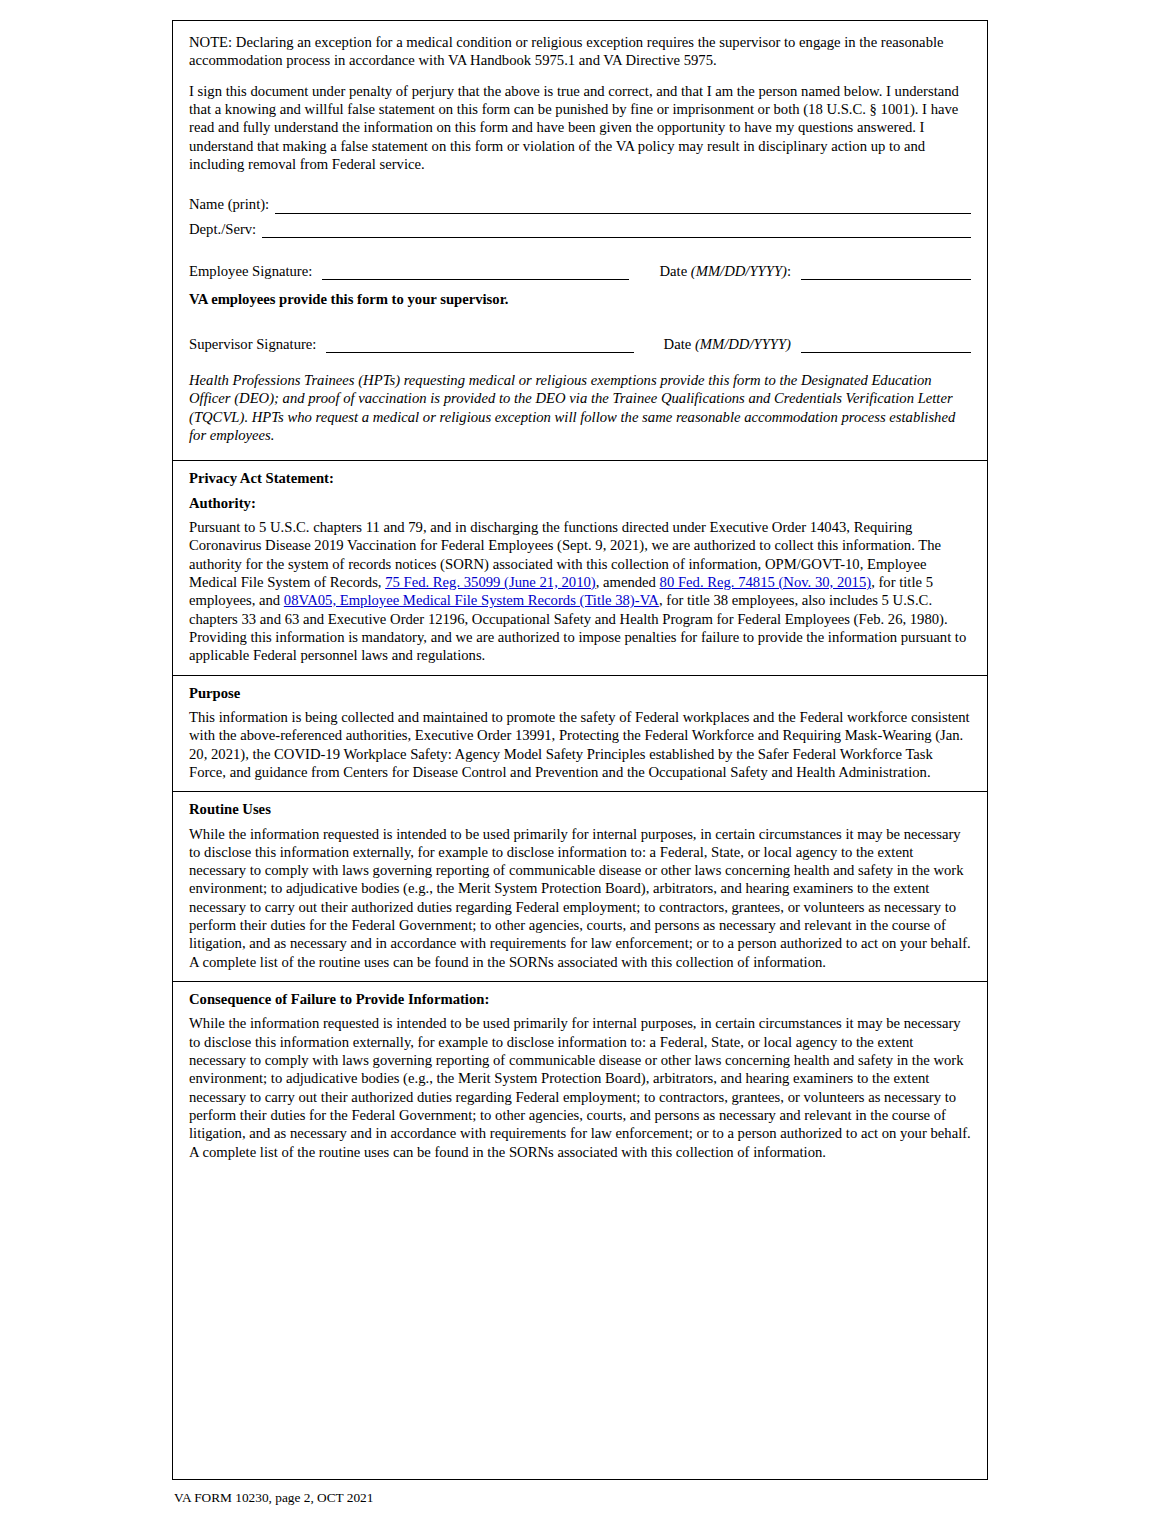NOTE: Declaring an exception for a medical condition or religious exception requires the supervisor to engage in the reasonable accommodation process in accordance with VA Handbook 5975.1 and VA Directive 5975.
I sign this document under penalty of perjury that the above is true and correct, and that I am the person named below. I understand that a knowing and willful false statement on this form can be punished by fine or imprisonment or both (18 U.S.C. § 1001). I have read and fully understand the information on this form and have been given the opportunity to have my questions answered. I understand that making a false statement on this form or violation of the VA policy may result in disciplinary action up to and including removal from Federal service.
Name (print):
Dept./Serv:
Employee Signature: Date (MM/DD/YYYY):
VA employees provide this form to your supervisor.
Supervisor Signature: Date (MM/DD/YYYY)
Health Professions Trainees (HPTs) requesting medical or religious exemptions provide this form to the Designated Education Officer (DEO); and proof of vaccination is provided to the DEO via the Trainee Qualifications and Credentials Verification Letter (TQCVL). HPTs who request a medical or religious exception will follow the same reasonable accommodation process established for employees.
Privacy Act Statement:
Authority:
Pursuant to 5 U.S.C. chapters 11 and 79, and in discharging the functions directed under Executive Order 14043, Requiring Coronavirus Disease 2019 Vaccination for Federal Employees (Sept. 9, 2021), we are authorized to collect this information. The authority for the system of records notices (SORN) associated with this collection of information, OPM/GOVT-10, Employee Medical File System of Records, 75 Fed. Reg. 35099 (June 21, 2010), amended 80 Fed. Reg. 74815 (Nov. 30, 2015), for title 5 employees, and 08VA05, Employee Medical File System Records (Title 38)-VA, for title 38 employees, also includes 5 U.S.C. chapters 33 and 63 and Executive Order 12196, Occupational Safety and Health Program for Federal Employees (Feb. 26, 1980). Providing this information is mandatory, and we are authorized to impose penalties for failure to provide the information pursuant to applicable Federal personnel laws and regulations.
Purpose
This information is being collected and maintained to promote the safety of Federal workplaces and the Federal workforce consistent with the above-referenced authorities, Executive Order 13991, Protecting the Federal Workforce and Requiring Mask-Wearing (Jan. 20, 2021), the COVID-19 Workplace Safety: Agency Model Safety Principles established by the Safer Federal Workforce Task Force, and guidance from Centers for Disease Control and Prevention and the Occupational Safety and Health Administration.
Routine Uses
While the information requested is intended to be used primarily for internal purposes, in certain circumstances it may be necessary to disclose this information externally, for example to disclose information to: a Federal, State, or local agency to the extent necessary to comply with laws governing reporting of communicable disease or other laws concerning health and safety in the work environment; to adjudicative bodies (e.g., the Merit System Protection Board), arbitrators, and hearing examiners to the extent necessary to carry out their authorized duties regarding Federal employment; to contractors, grantees, or volunteers as necessary to perform their duties for the Federal Government; to other agencies, courts, and persons as necessary and relevant in the course of litigation, and as necessary and in accordance with requirements for law enforcement; or to a person authorized to act on your behalf. A complete list of the routine uses can be found in the SORNs associated with this collection of information.
Consequence of Failure to Provide Information:
While the information requested is intended to be used primarily for internal purposes, in certain circumstances it may be necessary to disclose this information externally, for example to disclose information to: a Federal, State, or local agency to the extent necessary to comply with laws governing reporting of communicable disease or other laws concerning health and safety in the work environment; to adjudicative bodies (e.g., the Merit System Protection Board), arbitrators, and hearing examiners to the extent necessary to carry out their authorized duties regarding Federal employment; to contractors, grantees, or volunteers as necessary to perform their duties for the Federal Government; to other agencies, courts, and persons as necessary and relevant in the course of litigation, and as necessary and in accordance with requirements for law enforcement; or to a person authorized to act on your behalf. A complete list of the routine uses can be found in the SORNs associated with this collection of information.
VA FORM 10230, page 2, OCT 2021